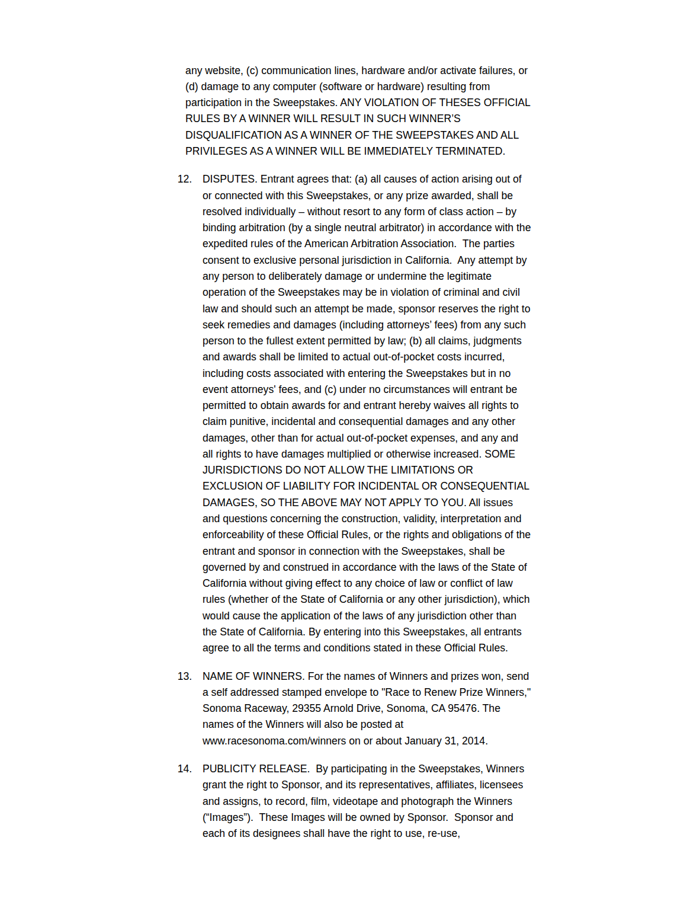any website, (c) communication lines, hardware and/or activate failures, or (d) damage to any computer (software or hardware) resulting from participation in the Sweepstakes. ANY VIOLATION OF THESES OFFICIAL RULES BY A WINNER WILL RESULT IN SUCH WINNER’S DISQUALIFICATION AS A WINNER OF THE SWEEPSTAKES AND ALL PRIVILEGES AS A WINNER WILL BE IMMEDIATELY TERMINATED.
12. DISPUTES. Entrant agrees that: (a) all causes of action arising out of or connected with this Sweepstakes, or any prize awarded, shall be resolved individually – without resort to any form of class action – by binding arbitration (by a single neutral arbitrator) in accordance with the expedited rules of the American Arbitration Association. The parties consent to exclusive personal jurisdiction in California. Any attempt by any person to deliberately damage or undermine the legitimate operation of the Sweepstakes may be in violation of criminal and civil law and should such an attempt be made, sponsor reserves the right to seek remedies and damages (including attorneys’ fees) from any such person to the fullest extent permitted by law; (b) all claims, judgments and awards shall be limited to actual out-of-pocket costs incurred, including costs associated with entering the Sweepstakes but in no event attorneys' fees, and (c) under no circumstances will entrant be permitted to obtain awards for and entrant hereby waives all rights to claim punitive, incidental and consequential damages and any other damages, other than for actual out-of-pocket expenses, and any and all rights to have damages multiplied or otherwise increased. SOME JURISDICTIONS DO NOT ALLOW THE LIMITATIONS OR EXCLUSION OF LIABILITY FOR INCIDENTAL OR CONSEQUENTIAL DAMAGES, SO THE ABOVE MAY NOT APPLY TO YOU. All issues and questions concerning the construction, validity, interpretation and enforceability of these Official Rules, or the rights and obligations of the entrant and sponsor in connection with the Sweepstakes, shall be governed by and construed in accordance with the laws of the State of California without giving effect to any choice of law or conflict of law rules (whether of the State of California or any other jurisdiction), which would cause the application of the laws of any jurisdiction other than the State of California. By entering into this Sweepstakes, all entrants agree to all the terms and conditions stated in these Official Rules.
13. NAME OF WINNERS. For the names of Winners and prizes won, send a self addressed stamped envelope to "Race to Renew Prize Winners," Sonoma Raceway, 29355 Arnold Drive, Sonoma, CA 95476. The names of the Winners will also be posted at www.racesonoma.com/winners on or about January 31, 2014.
14. PUBLICITY RELEASE. By participating in the Sweepstakes, Winners grant the right to Sponsor, and its representatives, affiliates, licensees and assigns, to record, film, videotape and photograph the Winners (“Images”). These Images will be owned by Sponsor. Sponsor and each of its designees shall have the right to use, re-use,